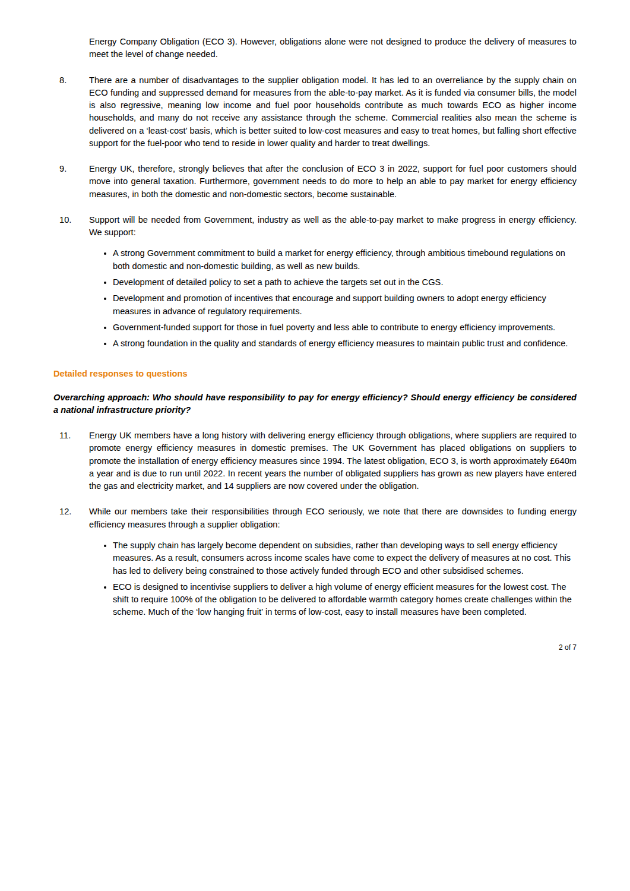Energy Company Obligation (ECO 3). However, obligations alone were not designed to produce the delivery of measures to meet the level of change needed.
There are a number of disadvantages to the supplier obligation model. It has led to an overreliance by the supply chain on ECO funding and suppressed demand for measures from the able-to-pay market. As it is funded via consumer bills, the model is also regressive, meaning low income and fuel poor households contribute as much towards ECO as higher income households, and many do not receive any assistance through the scheme. Commercial realities also mean the scheme is delivered on a ‘least-cost’ basis, which is better suited to low-cost measures and easy to treat homes, but falling short effective support for the fuel-poor who tend to reside in lower quality and harder to treat dwellings.
Energy UK, therefore, strongly believes that after the conclusion of ECO 3 in 2022, support for fuel poor customers should move into general taxation. Furthermore, government needs to do more to help an able to pay market for energy efficiency measures, in both the domestic and non-domestic sectors, become sustainable.
Support will be needed from Government, industry as well as the able-to-pay market to make progress in energy efficiency. We support:
A strong Government commitment to build a market for energy efficiency, through ambitious timebound regulations on both domestic and non-domestic building, as well as new builds.
Development of detailed policy to set a path to achieve the targets set out in the CGS.
Development and promotion of incentives that encourage and support building owners to adopt energy efficiency measures in advance of regulatory requirements.
Government-funded support for those in fuel poverty and less able to contribute to energy efficiency improvements.
A strong foundation in the quality and standards of energy efficiency measures to maintain public trust and confidence.
Detailed responses to questions
Overarching approach: Who should have responsibility to pay for energy efficiency? Should energy efficiency be considered a national infrastructure priority?
Energy UK members have a long history with delivering energy efficiency through obligations, where suppliers are required to promote energy efficiency measures in domestic premises. The UK Government has placed obligations on suppliers to promote the installation of energy efficiency measures since 1994. The latest obligation, ECO 3, is worth approximately £640m a year and is due to run until 2022. In recent years the number of obligated suppliers has grown as new players have entered the gas and electricity market, and 14 suppliers are now covered under the obligation.
While our members take their responsibilities through ECO seriously, we note that there are downsides to funding energy efficiency measures through a supplier obligation:
The supply chain has largely become dependent on subsidies, rather than developing ways to sell energy efficiency measures. As a result, consumers across income scales have come to expect the delivery of measures at no cost. This has led to delivery being constrained to those actively funded through ECO and other subsidised schemes.
ECO is designed to incentivise suppliers to deliver a high volume of energy efficient measures for the lowest cost. The shift to require 100% of the obligation to be delivered to affordable warmth category homes create challenges within the scheme. Much of the ‘low hanging fruit’ in terms of low-cost, easy to install measures have been completed.
2 of 7